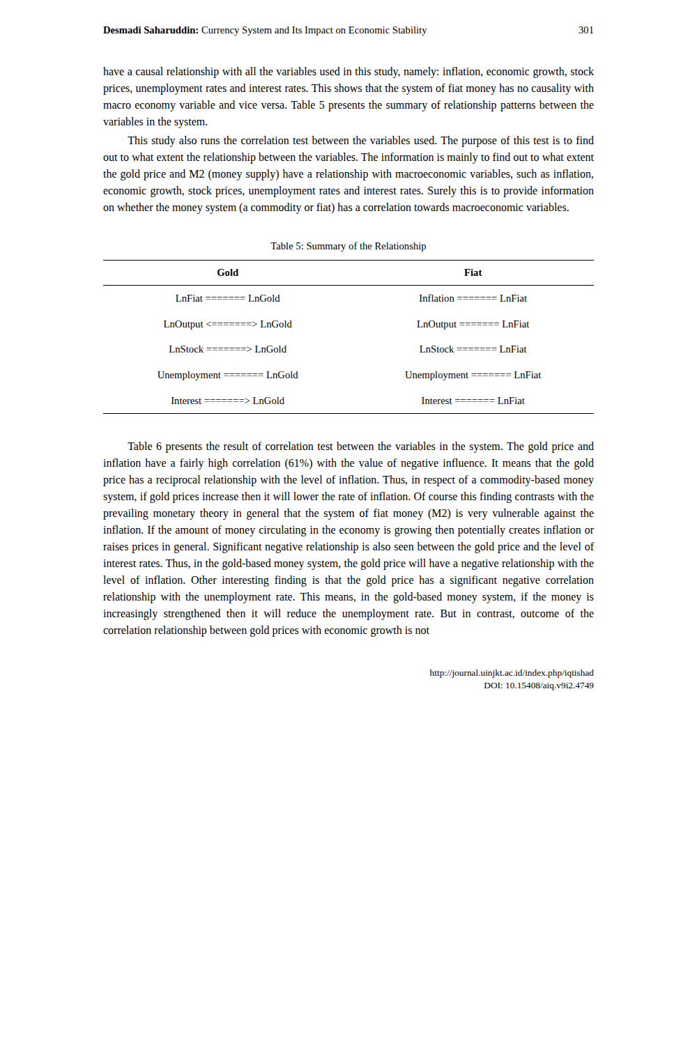Desmadi Saharuddin: Currency System and Its Impact on Economic Stability
301
have a causal relationship with all the variables used in this study, namely: inflation, economic growth, stock prices, unemployment rates and interest rates. This shows that the system of fiat money has no causality with macro economy variable and vice versa. Table 5 presents the summary of relationship patterns between the variables in the system.
This study also runs the correlation test between the variables used. The purpose of this test is to find out to what extent the relationship between the variables. The information is mainly to find out to what extent the gold price and M2 (money supply) have a relationship with macroeconomic variables, such as inflation, economic growth, stock prices, unemployment rates and interest rates. Surely this is to provide information on whether the money system (a commodity or fiat) has a correlation towards macroeconomic variables.
Table 5: Summary of the Relationship
| Gold | Fiat |
| --- | --- |
| LnFiat ======= LnGold | Inflation ======= LnFiat |
| LnOutput <=======> LnGold | LnOutput ======= LnFiat |
| LnStock =======> LnGold | LnStock ======= LnFiat |
| Unemployment ======= LnGold | Unemployment ======= LnFiat |
| Interest =======> LnGold | Interest ======= LnFiat |
Table 6 presents the result of correlation test between the variables in the system. The gold price and inflation have a fairly high correlation (61%) with the value of negative influence. It means that the gold price has a reciprocal relationship with the level of inflation. Thus, in respect of a commodity-based money system, if gold prices increase then it will lower the rate of inflation. Of course this finding contrasts with the prevailing monetary theory in general that the system of fiat money (M2) is very vulnerable against the inflation. If the amount of money circulating in the economy is growing then potentially creates inflation or raises prices in general. Significant negative relationship is also seen between the gold price and the level of interest rates. Thus, in the gold-based money system, the gold price will have a negative relationship with the level of inflation. Other interesting finding is that the gold price has a significant negative correlation relationship with the unemployment rate. This means, in the gold-based money system, if the money is increasingly strengthened then it will reduce the unemployment rate. But in contrast, outcome of the correlation relationship between gold prices with economic growth is not
http://journal.uinjkt.ac.id/index.php/iqtishad
DOI: 10.15408/aiq.v9i2.4749